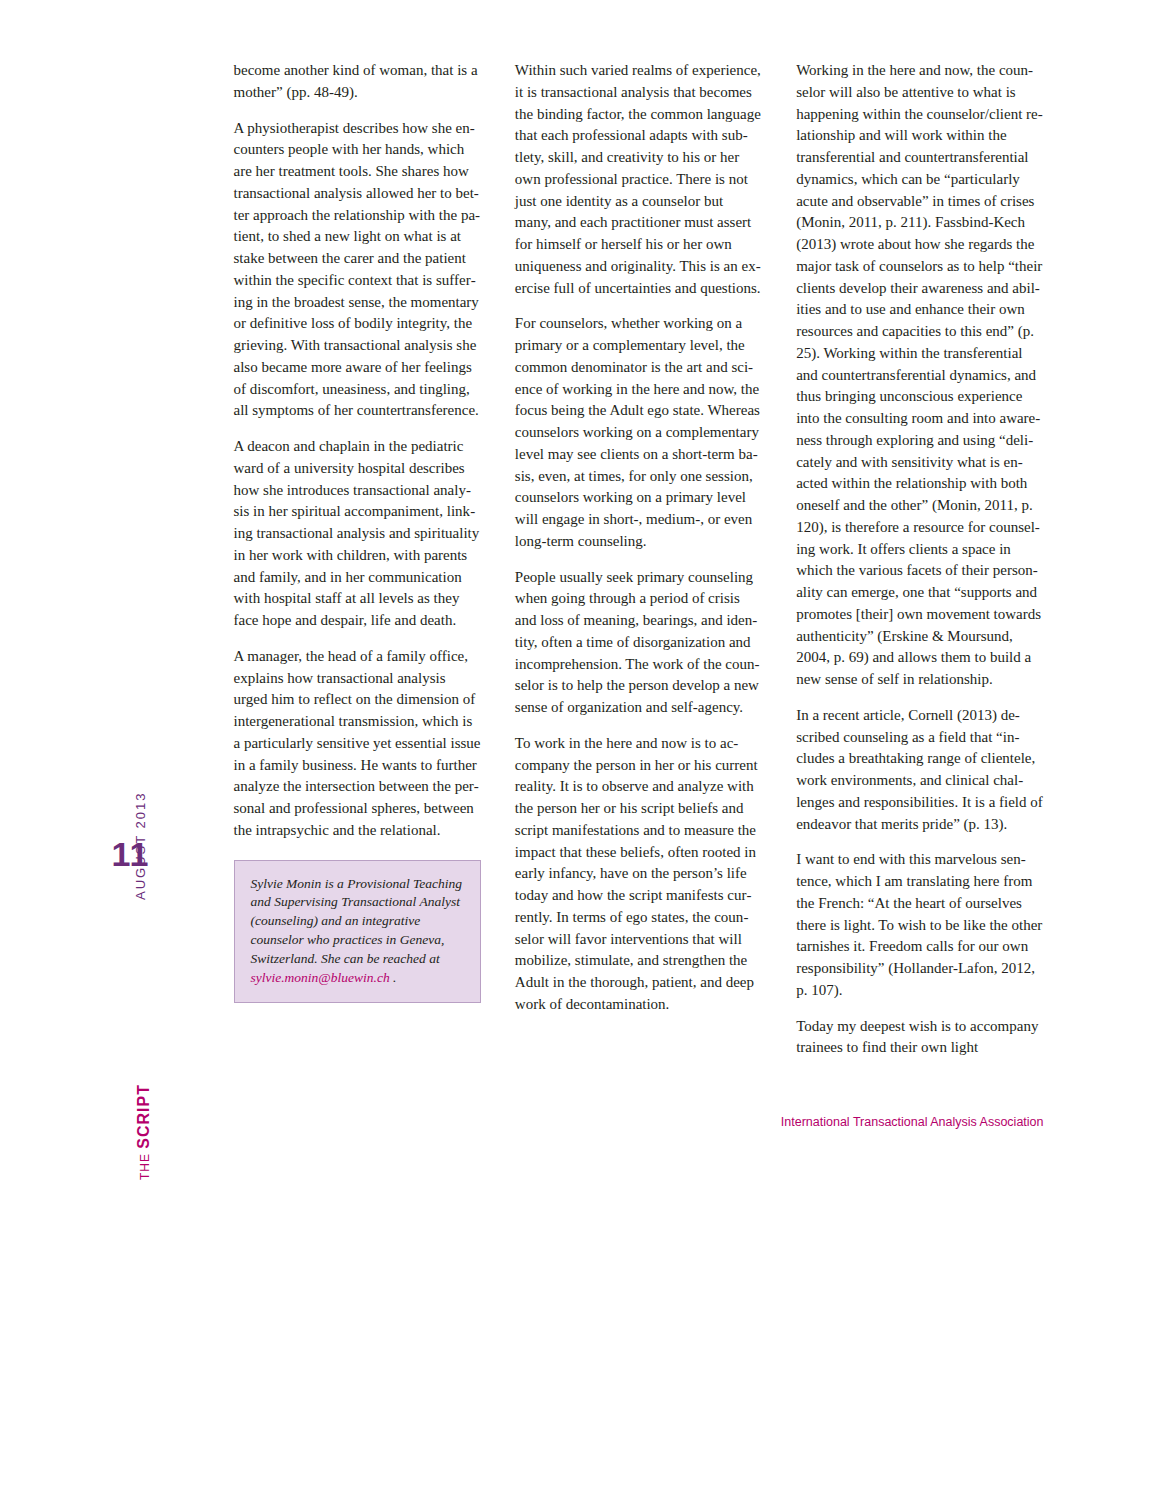11
AUGUST 2013
THE SCRIPT
become another kind of woman, that is a mother” (pp. 48-49).
A physiotherapist describes how she encounters people with her hands, which are her treatment tools. She shares how transactional analysis allowed her to better approach the relationship with the patient, to shed a new light on what is at stake between the carer and the patient within the specific context that is suffering in the broadest sense, the momentary or definitive loss of bodily integrity, the grieving. With transactional analysis she also became more aware of her feelings of discomfort, uneasiness, and tingling, all symptoms of her countertransference.
A deacon and chaplain in the pediatric ward of a university hospital describes how she introduces transactional analysis in her spiritual accompaniment, linking transactional analysis and spirituality in her work with children, with parents and family, and in her communication with hospital staff at all levels as they face hope and despair, life and death.
A manager, the head of a family office, explains how transactional analysis urged him to reflect on the dimension of intergenerational transmission, which is a particularly sensitive yet essential issue in a family business. He wants to further analyze the intersection between the personal and professional spheres, between the intrapsychic and the relational.
Sylvie Monin is a Provisional Teaching and Supervising Transactional Analyst (counseling) and an integrative counselor who practices in Geneva, Switzerland. She can be reached at sylvie.monin@bluewin.ch .
Within such varied realms of experience, it is transactional analysis that becomes the binding factor, the common language that each professional adapts with subtlety, skill, and creativity to his or her own professional practice. There is not just one identity as a counselor but many, and each practitioner must assert for himself or herself his or her own uniqueness and originality. This is an exercise full of uncertainties and questions.
For counselors, whether working on a primary or a complementary level, the common denominator is the art and science of working in the here and now, the focus being the Adult ego state. Whereas counselors working on a complementary level may see clients on a short-term basis, even, at times, for only one session, counselors working on a primary level will engage in short-, medium-, or even long-term counseling.
People usually seek primary counseling when going through a period of crisis and loss of meaning, bearings, and identity, often a time of disorganization and incomprehension. The work of the counselor is to help the person develop a new sense of organization and self-agency.
To work in the here and now is to accompany the person in her or his current reality. It is to observe and analyze with the person her or his script beliefs and script manifestations and to measure the impact that these beliefs, often rooted in early infancy, have on the person’s life today and how the script manifests currently. In terms of ego states, the counselor will favor interventions that will mobilize, stimulate, and strengthen the Adult in the thorough, patient, and deep work of decontamination.
Working in the here and now, the counselor will also be attentive to what is happening within the counselor/client relationship and will work within the transferential and countertransferential dynamics, which can be “particularly acute and observable” in times of crises (Monin, 2011, p. 211). Fassbind-Kech (2013) wrote about how she regards the major task of counselors as to help “their clients develop their awareness and abilities and to use and enhance their own resources and capacities to this end” (p. 25). Working within the transferential and countertransferential dynamics, and thus bringing unconscious experience into the consulting room and into awareness through exploring and using “delicately and with sensitivity what is enacted within the relationship with both oneself and the other” (Monin, 2011, p. 120), is therefore a resource for counseling work. It offers clients a space in which the various facets of their personality can emerge, one that “supports and promotes [their] own movement towards authenticity” (Erskine & Moursund, 2004, p. 69) and allows them to build a new sense of self in relationship.
In a recent article, Cornell (2013) described counseling as a field that “includes a breathtaking range of clientele, work environments, and clinical challenges and responsibilities. It is a field of endeavor that merits pride” (p. 13).
I want to end with this marvelous sentence, which I am translating here from the French: “At the heart of ourselves there is light. To wish to be like the other tarnishes it. Freedom calls for our own responsibility” (Hollander-Lafon, 2012, p. 107).
Today my deepest wish is to accompany trainees to find their own light
International Transactional Analysis Association